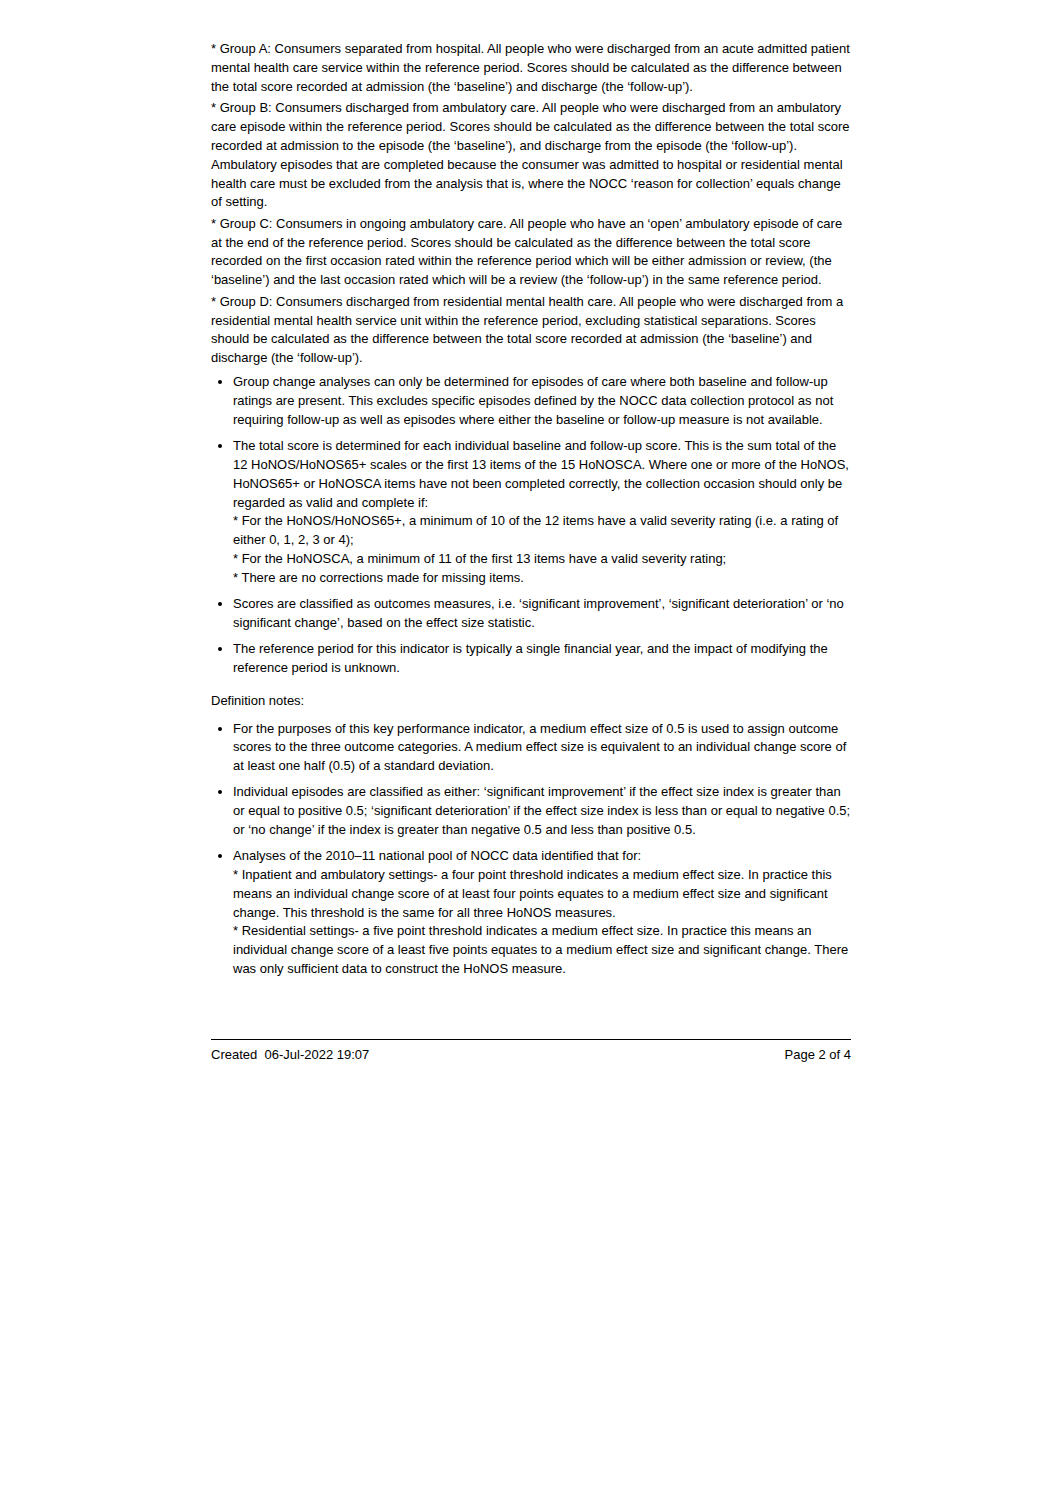* Group A: Consumers separated from hospital. All people who were discharged from an acute admitted patient mental health care service within the reference period. Scores should be calculated as the difference between the total score recorded at admission (the ‘baseline’) and discharge (the ‘follow-up’).
* Group B: Consumers discharged from ambulatory care. All people who were discharged from an ambulatory care episode within the reference period. Scores should be calculated as the difference between the total score recorded at admission to the episode (the ‘baseline’), and discharge from the episode (the ‘follow-up’). Ambulatory episodes that are completed because the consumer was admitted to hospital or residential mental health care must be excluded from the analysis that is, where the NOCC ‘reason for collection’ equals change of setting.
* Group C: Consumers in ongoing ambulatory care. All people who have an ‘open’ ambulatory episode of care at the end of the reference period. Scores should be calculated as the difference between the total score recorded on the first occasion rated within the reference period which will be either admission or review, (the ‘baseline’) and the last occasion rated which will be a review (the ‘follow-up’) in the same reference period.
* Group D: Consumers discharged from residential mental health care. All people who were discharged from a residential mental health service unit within the reference period, excluding statistical separations. Scores should be calculated as the difference between the total score recorded at admission (the ‘baseline’) and discharge (the ‘follow-up’).
Group change analyses can only be determined for episodes of care where both baseline and follow-up ratings are present. This excludes specific episodes defined by the NOCC data collection protocol as not requiring follow-up as well as episodes where either the baseline or follow-up measure is not available.
The total score is determined for each individual baseline and follow-up score. This is the sum total of the 12 HoNOS/HoNOS65+ scales or the first 13 items of the 15 HoNOSCA. Where one or more of the HoNOS, HoNOS65+ or HoNOSCA items have not been completed correctly, the collection occasion should only be regarded as valid and complete if:
* For the HoNOS/HoNOS65+, a minimum of 10 of the 12 items have a valid severity rating (i.e. a rating of either 0, 1, 2, 3 or 4);
* For the HoNOSCA, a minimum of 11 of the first 13 items have a valid severity rating;
* There are no corrections made for missing items.
Scores are classified as outcomes measures, i.e. ‘significant improvement’, ‘significant deterioration’ or ‘no significant change’, based on the effect size statistic.
The reference period for this indicator is typically a single financial year, and the impact of modifying the reference period is unknown.
Definition notes:
For the purposes of this key performance indicator, a medium effect size of 0.5 is used to assign outcome scores to the three outcome categories. A medium effect size is equivalent to an individual change score of at least one half (0.5) of a standard deviation.
Individual episodes are classified as either: ‘significant improvement’ if the effect size index is greater than or equal to positive 0.5; ‘significant deterioration’ if the effect size index is less than or equal to negative 0.5; or ‘no change’ if the index is greater than negative 0.5 and less than positive 0.5.
Analyses of the 2010–11 national pool of NOCC data identified that for:
* Inpatient and ambulatory settings- a four point threshold indicates a medium effect size. In practice this means an individual change score of at least four points equates to a medium effect size and significant change. This threshold is the same for all three HoNOS measures.
* Residential settings- a five point threshold indicates a medium effect size. In practice this means an individual change score of a least five points equates to a medium effect size and significant change. There was only sufficient data to construct the HoNOS measure.
Created 06-Jul-2022 19:07 Page 2 of 4